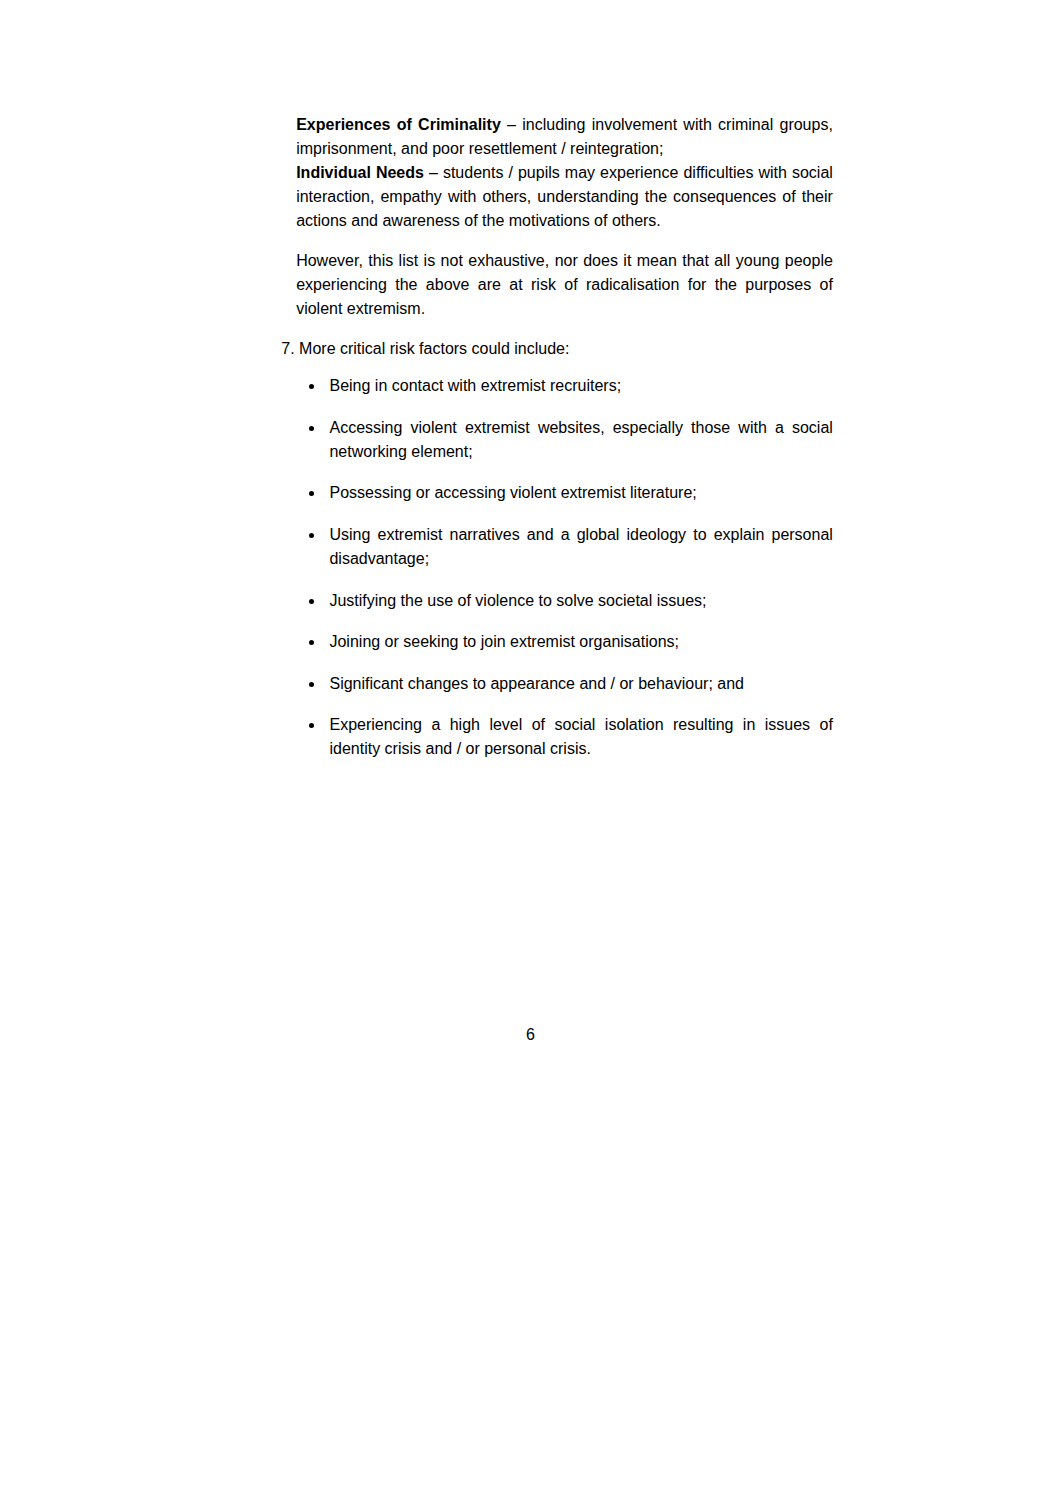Experiences of Criminality – including involvement with criminal groups, imprisonment, and poor resettlement / reintegration;
Individual Needs – students / pupils may experience difficulties with social interaction, empathy with others, understanding the consequences of their actions and awareness of the motivations of others.
However, this list is not exhaustive, nor does it mean that all young people experiencing the above are at risk of radicalisation for the purposes of violent extremism.
More critical risk factors could include:
Being in contact with extremist recruiters;
Accessing violent extremist websites, especially those with a social networking element;
Possessing or accessing violent extremist literature;
Using extremist narratives and a global ideology to explain personal disadvantage;
Justifying the use of violence to solve societal issues;
Joining or seeking to join extremist organisations;
Significant changes to appearance and / or behaviour; and
Experiencing a high level of social isolation resulting in issues of identity crisis and / or personal crisis.
6